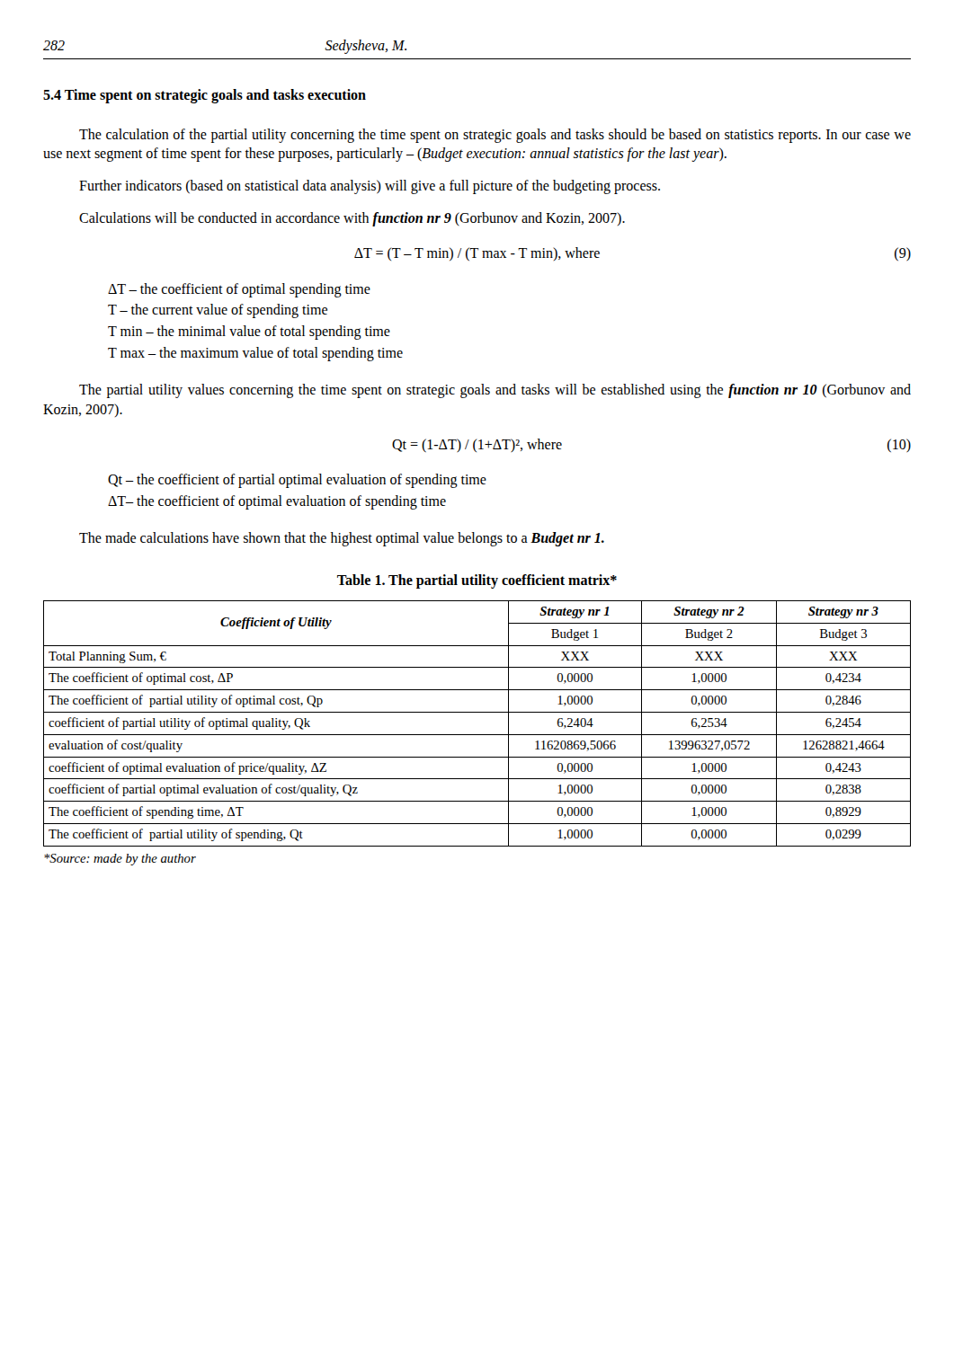282 Sedysheva, M.
5.4 Time spent on strategic goals and tasks execution
The calculation of the partial utility concerning the time spent on strategic goals and tasks should be based on statistics reports. In our case we use next segment of time spent for these purposes, particularly – (Budget execution: annual statistics for the last year).
Further indicators (based on statistical data analysis) will give a full picture of the budgeting process.
Calculations will be conducted in accordance with function nr 9 (Gorbunov and Kozin, 2007).
ΔT = (T – T min) / (T max - T min), where (9)
ΔT – the coefficient of optimal spending time
T – the current value of spending time
T min – the minimal value of total spending time
T max – the maximum value of total spending time
The partial utility values concerning the time spent on strategic goals and tasks will be established using the function nr 10 (Gorbunov and Kozin, 2007).
Qt = (1-ΔT) / (1+ΔT)², where (10)
Qt – the coefficient of partial optimal evaluation of spending time
ΔT– the coefficient of optimal evaluation of spending time
The made calculations have shown that the highest optimal value belongs to a Budget nr 1.
Table 1. The partial utility coefficient matrix*
| Coefficient of Utility | Strategy nr 1 | Strategy nr 2 | Strategy nr 3 |
| --- | --- | --- | --- |
| Budget 1 | Budget 2 | Budget 3 |
| Total Planning Sum, € | XXX | XXX | XXX |
| The coefficient of optimal cost, ΔP | 0,0000 | 1,0000 | 0,4234 |
| The coefficient of partial utility of optimal cost, Qp | 1,0000 | 0,0000 | 0,2846 |
| coefficient of partial utility of optimal quality, Qk | 6,2404 | 6,2534 | 6,2454 |
| evaluation of cost/quality | 11620869,5066 | 13996327,0572 | 12628821,4664 |
| coefficient of optimal evaluation of price/quality, ΔZ | 0,0000 | 1,0000 | 0,4243 |
| coefficient of partial optimal evaluation of cost/quality, Qz | 1,0000 | 0,0000 | 0,2838 |
| The coefficient of spending time, ΔT | 0,0000 | 1,0000 | 0,8929 |
| The coefficient of partial utility of spending, Qt | 1,0000 | 0,0000 | 0,0299 |
*Source: made by the author